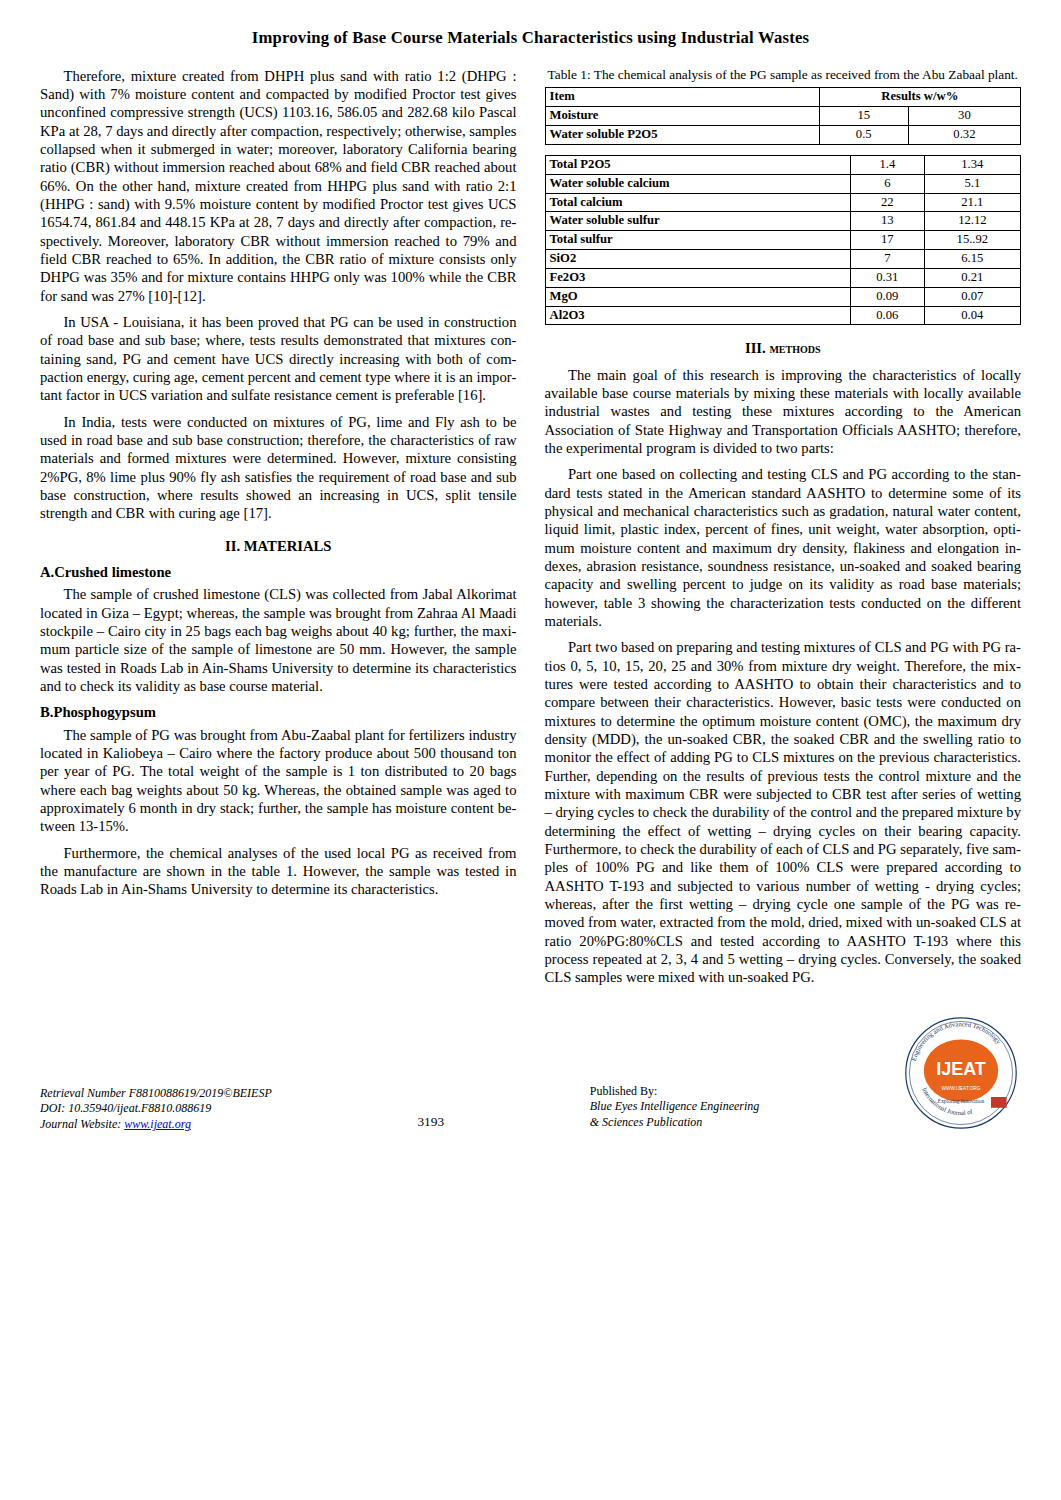Improving of Base Course Materials Characteristics using Industrial Wastes
Therefore, mixture created from DHPH plus sand with ratio 1:2 (DHPG : Sand) with 7% moisture content and compacted by modified Proctor test gives unconfined compressive strength (UCS) 1103.16, 586.05 and 282.68 kilo Pascal KPa at 28, 7 days and directly after compaction, respectively; otherwise, samples collapsed when it submerged in water; moreover, laboratory California bearing ratio (CBR) without immersion reached about 68% and field CBR reached about 66%. On the other hand, mixture created from HHPG plus sand with ratio 2:1 (HHPG : sand) with 9.5% moisture content by modified Proctor test gives UCS 1654.74, 861.84 and 448.15 KPa at 28, 7 days and directly after compaction, respectively. Moreover, laboratory CBR without immersion reached to 79% and field CBR reached to 65%. In addition, the CBR ratio of mixture consists only DHPG was 35% and for mixture contains HHPG only was 100% while the CBR for sand was 27% [10]-[12].
In USA - Louisiana, it has been proved that PG can be used in construction of road base and sub base; where, tests results demonstrated that mixtures containing sand, PG and cement have UCS directly increasing with both of compaction energy, curing age, cement percent and cement type where it is an important factor in UCS variation and sulfate resistance cement is preferable [16].
In India, tests were conducted on mixtures of PG, lime and Fly ash to be used in road base and sub base construction; therefore, the characteristics of raw materials and formed mixtures were determined. However, mixture consisting 2%PG, 8% lime plus 90% fly ash satisfies the requirement of road base and sub base construction, where results showed an increasing in UCS, split tensile strength and CBR with curing age [17].
II. MATERIALS
A.Crushed limestone
The sample of crushed limestone (CLS) was collected from Jabal Alkorimat located in Giza – Egypt; whereas, the sample was brought from Zahraa Al Maadi stockpile – Cairo city in 25 bags each bag weighs about 40 kg; further, the maximum particle size of the sample of limestone are 50 mm. However, the sample was tested in Roads Lab in Ain-Shams University to determine its characteristics and to check its validity as base course material.
B.Phosphogypsum
The sample of PG was brought from Abu-Zaabal plant for fertilizers industry located in Kaliobeya – Cairo where the factory produce about 500 thousand ton per year of PG. The total weight of the sample is 1 ton distributed to 20 bags where each bag weights about 50 kg. Whereas, the obtained sample was aged to approximately 6 month in dry stack; further, the sample has moisture content between 13-15%.
Furthermore, the chemical analyses of the used local PG as received from the manufacture are shown in the table 1. However, the sample was tested in Roads Lab in Ain-Shams University to determine its characteristics.
Table 1: The chemical analysis of the PG sample as received from the Abu Zabaal plant.
| Item | Results w/w% |
| Moisture | 15 | 30 |
| Water soluble P2O5 | 0.5 | 0.32 |
| Total P2O5 | 1.4 | 1.34 |
| Water soluble calcium | 6 | 5.1 |
| Total calcium | 22 | 21.1 |
| Water soluble sulfur | 13 | 12.12 |
| Total sulfur | 17 | 15..92 |
| SiO2 | 7 | 6.15 |
| Fe2O3 | 0.31 | 0.21 |
| MgO | 0.09 | 0.07 |
| Al2O3 | 0.06 | 0.04 |
III. methods
The main goal of this research is improving the characteristics of locally available base course materials by mixing these materials with locally available industrial wastes and testing these mixtures according to the American Association of State Highway and Transportation Officials AASHTO; therefore, the experimental program is divided to two parts:
Part one based on collecting and testing CLS and PG according to the standard tests stated in the American standard AASHTO to determine some of its physical and mechanical characteristics such as gradation, natural water content, liquid limit, plastic index, percent of fines, unit weight, water absorption, optimum moisture content and maximum dry density, flakiness and elongation indexes, abrasion resistance, soundness resistance, un-soaked and soaked bearing capacity and swelling percent to judge on its validity as road base materials; however, table 3 showing the characterization tests conducted on the different materials.
Part two based on preparing and testing mixtures of CLS and PG with PG ratios 0, 5, 10, 15, 20, 25 and 30% from mixture dry weight. Therefore, the mixtures were tested according to AASHTO to obtain their characteristics and to compare between their characteristics. However, basic tests were conducted on mixtures to determine the optimum moisture content (OMC), the maximum dry density (MDD), the un-soaked CBR, the soaked CBR and the swelling ratio to monitor the effect of adding PG to CLS mixtures on the previous characteristics. Further, depending on the results of previous tests the control mixture and the mixture with maximum CBR were subjected to CBR test after series of wetting – drying cycles to check the durability of the control and the prepared mixture by determining the effect of wetting – drying cycles on their bearing capacity. Furthermore, to check the durability of each of CLS and PG separately, five samples of 100% PG and like them of 100% CLS were prepared according to AASHTO T-193 and subjected to various number of wetting - drying cycles; whereas, after the first wetting – drying cycle one sample of the PG was removed from water, extracted from the mold, dried, mixed with un-soaked CLS at ratio 20%PG:80%CLS and tested according to AASHTO T-193 where this process repeated at 2, 3, 4 and 5 wetting – drying cycles. Conversely, the soaked CLS samples were mixed with un-soaked PG.
Retrieval Number F8810088619/2019©BEIESP
DOI: 10.35940/ijeat.F8810.088619
Journal Website: www.ijeat.org
3193
Published By:
Blue Eyes Intelligence Engineering
& Sciences Publication
Engineering and Advanced Technology International Journal of IJEAT WWW.IJEAT.ORG Exploring Innovation